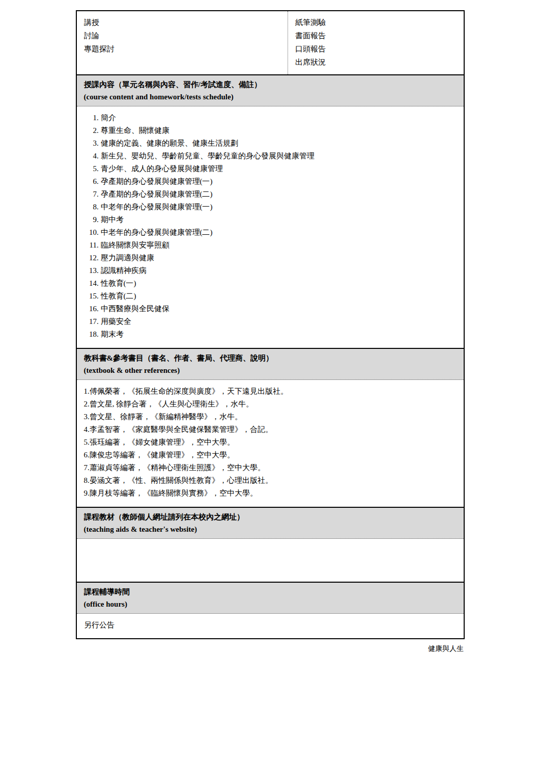講授
討論
專題探討
紙筆測驗
書面報告
口頭報告
出席狀況
授課內容（單元名稱與內容、習作/考試進度、備註）
(course content and homework/tests schedule)
簡介
尊重生命、關懷健康
健康的定義、健康的願景、健康生活規劃
新生兒、嬰幼兒、學齡前兒童、學齡兒童的身心發展與健康管理
青少年、成人的身心發展與健康管理
孕產期的身心發展與健康管理(一)
孕產期的身心發展與健康管理(二)
中老年的身心發展與健康管理(一)
期中考
中老年的身心發展與健康管理(二)
臨終關懷與安寧照顧
壓力調適與健康
認識精神疾病
性教育(一)
性教育(二)
中西醫療與全民健保
用藥安全
期末考
教科書&參考書目（書名、作者、書局、代理商、說明）
(textbook & other references)
1.傅佩榮著，《拓展生命的深度與廣度》，天下遠見出版社。
2.曾文星, 徐靜合著，《人生與心理衛生》，水牛。
3.曾文星、徐靜著，《新編精神醫學》，水牛。
4.李孟智著，《家庭醫學與全民健保醫業管理》，合記。
5.張珏編著，《婦女健康管理》，空中大學。
6.陳俊忠等編著，《健康管理》，空中大學。
7.蕭淑貞等編著，《精神心理衛生照護》，空中大學。
8.晏涵文著，《性、兩性關係與性教育》，心理出版社。
9.陳月枝等編著，《臨終關懷與實務》，空中大學。
課程教材（教師個人網址請列在本校內之網址）
(teaching aids & teacher's website)
課程輔導時間
(office hours)
另行公告
健康與人生